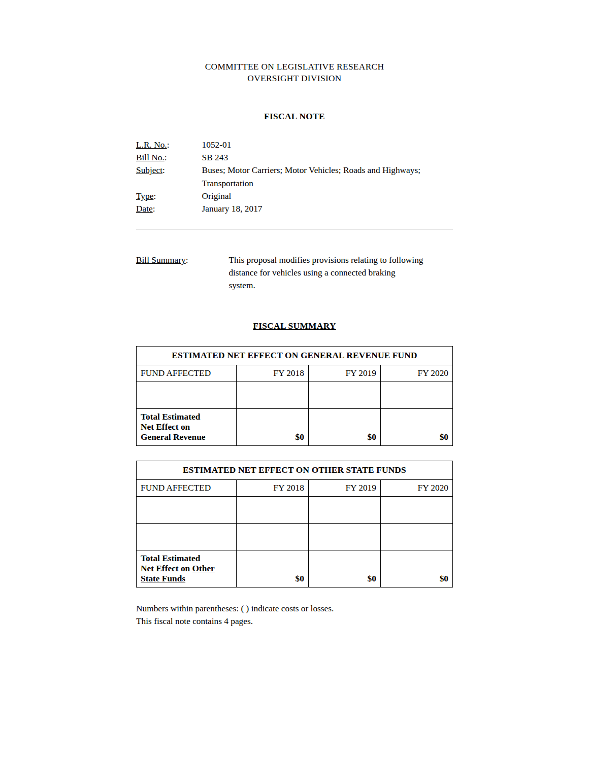COMMITTEE ON LEGISLATIVE RESEARCH
OVERSIGHT DIVISION
FISCAL NOTE
L.R. No.:
1052-01
Bill No.:
SB 243
Subject:
Buses; Motor Carriers; Motor Vehicles; Roads and Highways; Transportation
Type:
Original
Date:
January 18, 2017
Bill Summary:
This proposal modifies provisions relating to following distance for vehicles using a connected braking system.
FISCAL SUMMARY
| ESTIMATED NET EFFECT ON GENERAL REVENUE FUND |
| --- |
| FUND AFFECTED | FY 2018 | FY 2019 | FY 2020 |
| Total Estimated Net Effect on General Revenue | $0 | $0 | $0 |
| ESTIMATED NET EFFECT ON OTHER STATE FUNDS |
| --- |
| FUND AFFECTED | FY 2018 | FY 2019 | FY 2020 |
| Total Estimated Net Effect on Other State Funds | $0 | $0 | $0 |
Numbers within parentheses: ( ) indicate costs or losses.
This fiscal note contains 4 pages.